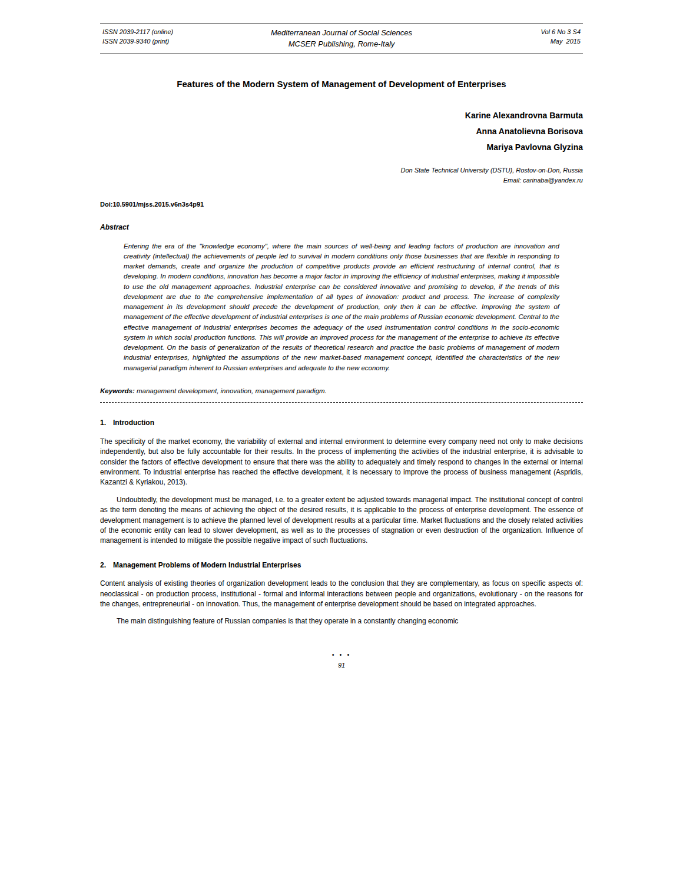| ISSN 2039-2117 (online) ISSN 2039-9340 (print) | Mediterranean Journal of Social Sciences MCSER Publishing, Rome-Italy | Vol 6 No 3 S4 May 2015 |
Features of the Modern System of Management of Development of Enterprises
Karine Alexandrovna Barmuta
Anna Anatolievna Borisova
Mariya Pavlovna Glyzina
Don State Technical University (DSTU), Rostov-on-Don, Russia
Email: carinaba@yandex.ru
Doi:10.5901/mjss.2015.v6n3s4p91
Abstract
Entering the era of the "knowledge economy", where the main sources of well-being and leading factors of production are innovation and creativity (intellectual) the achievements of people led to survival in modern conditions only those businesses that are flexible in responding to market demands, create and organize the production of competitive products provide an efficient restructuring of internal control, that is developing. In modern conditions, innovation has become a major factor in improving the efficiency of industrial enterprises, making it impossible to use the old management approaches. Industrial enterprise can be considered innovative and promising to develop, if the trends of this development are due to the comprehensive implementation of all types of innovation: product and process. The increase of complexity management in its development should precede the development of production, only then it can be effective. Improving the system of management of the effective development of industrial enterprises is one of the main problems of Russian economic development. Central to the effective management of industrial enterprises becomes the adequacy of the used instrumentation control conditions in the socio-economic system in which social production functions. This will provide an improved process for the management of the enterprise to achieve its effective development. On the basis of generalization of the results of theoretical research and practice the basic problems of management of modern industrial enterprises, highlighted the assumptions of the new market-based management concept, identified the characteristics of the new managerial paradigm inherent to Russian enterprises and adequate to the new economy.
Keywords: management development, innovation, management paradigm.
1. Introduction
The specificity of the market economy, the variability of external and internal environment to determine every company need not only to make decisions independently, but also be fully accountable for their results. In the process of implementing the activities of the industrial enterprise, it is advisable to consider the factors of effective development to ensure that there was the ability to adequately and timely respond to changes in the external or internal environment. To industrial enterprise has reached the effective development, it is necessary to improve the process of business management (Aspridis, Kazantzi & Kyriakou, 2013).
Undoubtedly, the development must be managed, i.e. to a greater extent be adjusted towards managerial impact. The institutional concept of control as the term denoting the means of achieving the object of the desired results, it is applicable to the process of enterprise development. The essence of development management is to achieve the planned level of development results at a particular time. Market fluctuations and the closely related activities of the economic entity can lead to slower development, as well as to the processes of stagnation or even destruction of the organization. Influence of management is intended to mitigate the possible negative impact of such fluctuations.
2. Management Problems of Modern Industrial Enterprises
Content analysis of existing theories of organization development leads to the conclusion that they are complementary, as focus on specific aspects of: neoclassical - on production process, institutional - formal and informal interactions between people and organizations, evolutionary - on the reasons for the changes, entrepreneurial - on innovation. Thus, the management of enterprise development should be based on integrated approaches.
The main distinguishing feature of Russian companies is that they operate in a constantly changing economic
• • •
91